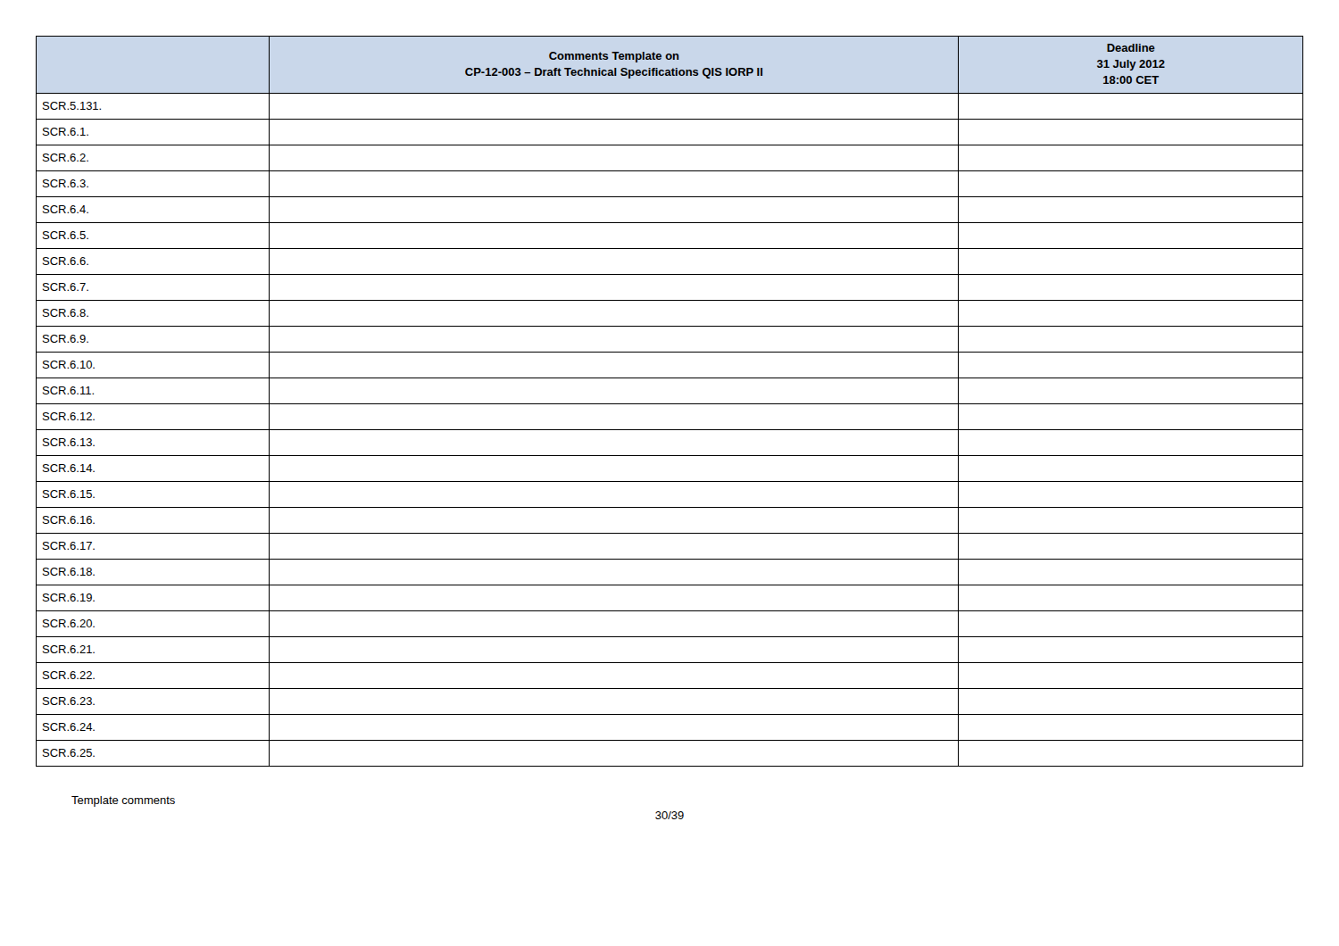| | Comments Template on CP-12-003 – Draft Technical Specifications QIS IORP II | Deadline 31 July 2012 18:00 CET |
| --- | --- | --- |
| SCR.5.131. | | |
| SCR.6.1. | | |
| SCR.6.2. | | |
| SCR.6.3. | | |
| SCR.6.4. | | |
| SCR.6.5. | | |
| SCR.6.6. | | |
| SCR.6.7. | | |
| SCR.6.8. | | |
| SCR.6.9. | | |
| SCR.6.10. | | |
| SCR.6.11. | | |
| SCR.6.12. | | |
| SCR.6.13. | | |
| SCR.6.14. | | |
| SCR.6.15. | | |
| SCR.6.16. | | |
| SCR.6.17. | | |
| SCR.6.18. | | |
| SCR.6.19. | | |
| SCR.6.20. | | |
| SCR.6.21. | | |
| SCR.6.22. | | |
| SCR.6.23. | | |
| SCR.6.24. | | |
| SCR.6.25. | | |
Template comments
30/39